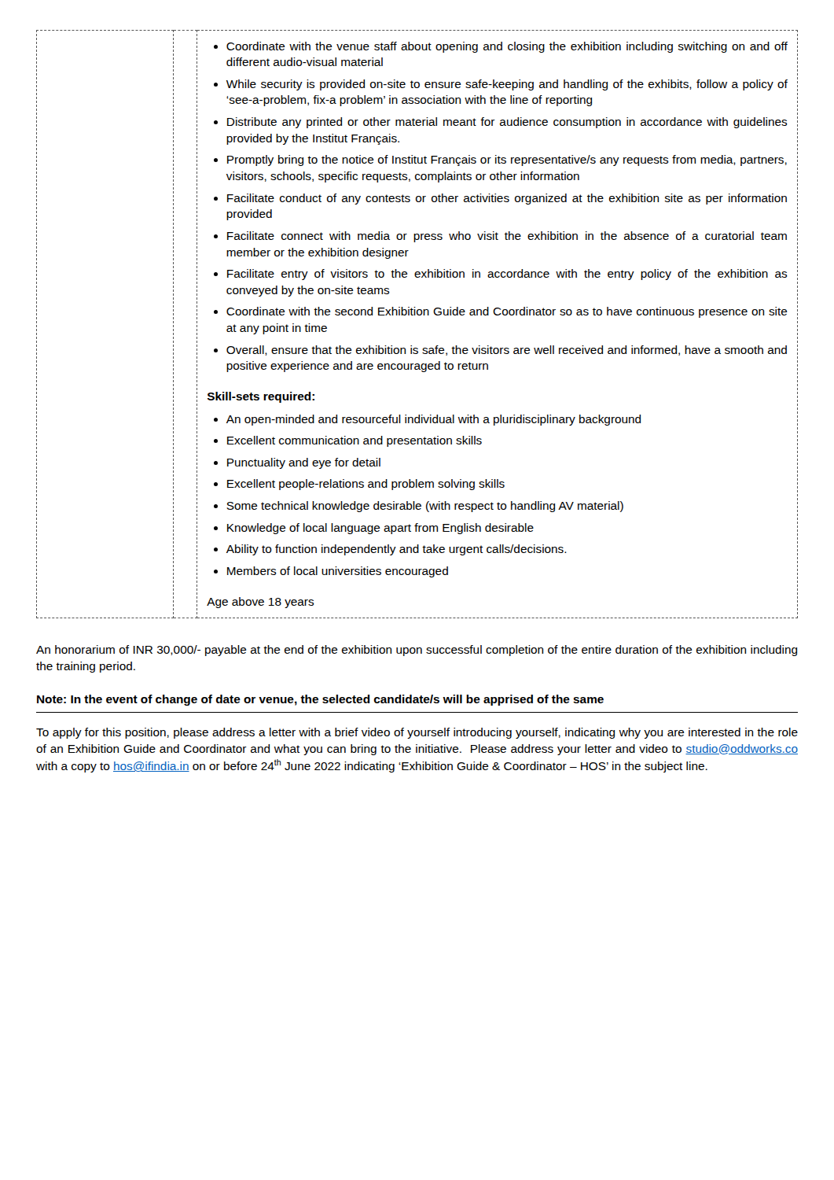| | | Coordinate with the venue staff about opening and closing the exhibition including switching on and off different audio-visual material While security is provided on-site to ensure safe-keeping and handling of the exhibits, follow a policy of ‘see-a-problem, fix-a problem’ in association with the line of reporting Distribute any printed or other material meant for audience consumption in accordance with guidelines provided by the Institut Français. Promptly bring to the notice of Institut Français or its representative/s any requests from media, partners, visitors, schools, specific requests, complaints or other information Facilitate conduct of any contests or other activities organized at the exhibition site as per information provided Facilitate connect with media or press who visit the exhibition in the absence of a curatorial team member or the exhibition designer Facilitate entry of visitors to the exhibition in accordance with the entry policy of the exhibition as conveyed by the on-site teams Coordinate with the second Exhibition Guide and Coordinator so as to have continuous presence on site at any point in time Overall, ensure that the exhibition is safe, the visitors are well received and informed, have a smooth and positive experience and are encouraged to return Skill-sets required: An open-minded and resourceful individual with a pluridisciplinary background Excellent communication and presentation skills Punctuality and eye for detail Excellent people-relations and problem solving skills Some technical knowledge desirable (with respect to handling AV material) Knowledge of local language apart from English desirable Ability to function independently and take urgent calls/decisions. Members of local universities encouraged Age above 18 years |
An honorarium of INR 30,000/- payable at the end of the exhibition upon successful completion of the entire duration of the exhibition including the training period.
Note: In the event of change of date or venue, the selected candidate/s will be apprised of the same
To apply for this position, please address a letter with a brief video of yourself introducing yourself, indicating why you are interested in the role of an Exhibition Guide and Coordinator and what you can bring to the initiative. Please address your letter and video to studio@oddworks.co with a copy to hos@ifindia.in on or before 24th June 2022 indicating ‘Exhibition Guide & Coordinator – HOS’ in the subject line.